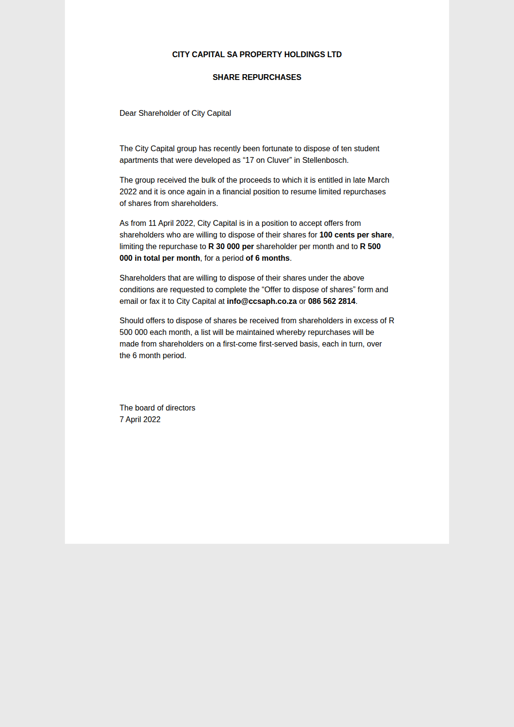CITY CAPITAL SA PROPERTY HOLDINGS LTD
SHARE REPURCHASES
Dear Shareholder of City Capital
The City Capital group has recently been fortunate to dispose of ten student apartments that were developed as “17 on Cluver” in Stellenbosch.
The group received the bulk of the proceeds to which it is entitled in late March 2022 and it is once again in a financial position to resume limited repurchases of shares from shareholders.
As from 11 April 2022, City Capital is in a position to accept offers from shareholders who are willing to dispose of their shares for 100 cents per share, limiting the repurchase to R 30 000 per shareholder per month and to R 500 000 in total per month, for a period of 6 months.
Shareholders that are willing to dispose of their shares under the above conditions are requested to complete the “Offer to dispose of shares” form and email or fax it to City Capital at info@ccsaph.co.za or 086 562 2814.
Should offers to dispose of shares be received from shareholders in excess of R 500 000 each month, a list will be maintained whereby repurchases will be made from shareholders on a first-come first-served basis, each in turn, over the 6 month period.
The board of directors
7 April 2022